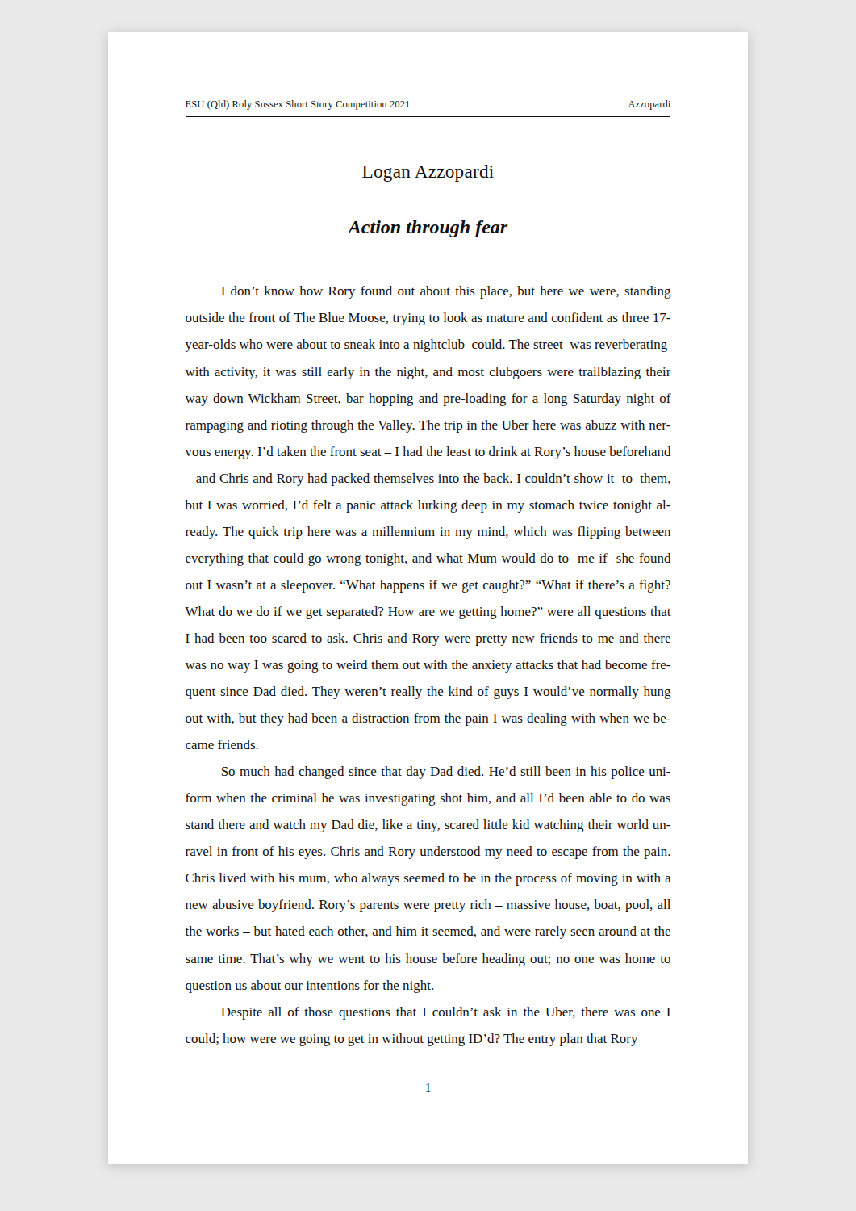ESU (Qld) Roly Sussex Short Story Competition 2021 Azzopardi
Logan Azzopardi
Action through fear
I don’t know how Rory found out about this place, but here we were, standing outside the front of The Blue Moose, trying to look as mature and confident as three 17-year-olds who were about to sneak into a nightclub could. The street was reverberating with activity, it was still early in the night, and most clubgoers were trailblazing their way down Wickham Street, bar hopping and pre-loading for a long Saturday night of rampaging and rioting through the Valley. The trip in the Uber here was abuzz with nervous energy. I’d taken the front seat – I had the least to drink at Rory’s house beforehand – and Chris and Rory had packed themselves into the back. I couldn’t show it to them, but I was worried, I’d felt a panic attack lurking deep in my stomach twice tonight already. The quick trip here was a millennium in my mind, which was flipping between everything that could go wrong tonight, and what Mum would do to me if she found out I wasn’t at a sleepover. “What happens if we get caught?” “What if there’s a fight? What do we do if we get separated? How are we getting home?” were all questions that I had been too scared to ask. Chris and Rory were pretty new friends to me and there was no way I was going to weird them out with the anxiety attacks that had become frequent since Dad died. They weren’t really the kind of guys I would’ve normally hung out with, but they had been a distraction from the pain I was dealing with when we became friends.
So much had changed since that day Dad died. He’d still been in his police uniform when the criminal he was investigating shot him, and all I’d been able to do was stand there and watch my Dad die, like a tiny, scared little kid watching their world unravel in front of his eyes. Chris and Rory understood my need to escape from the pain. Chris lived with his mum, who always seemed to be in the process of moving in with a new abusive boyfriend. Rory’s parents were pretty rich – massive house, boat, pool, all the works – but hated each other, and him it seemed, and were rarely seen around at the same time. That’s why we went to his house before heading out; no one was home to question us about our intentions for the night.
Despite all of those questions that I couldn’t ask in the Uber, there was one I could; how were we going to get in without getting ID’d? The entry plan that Rory
1